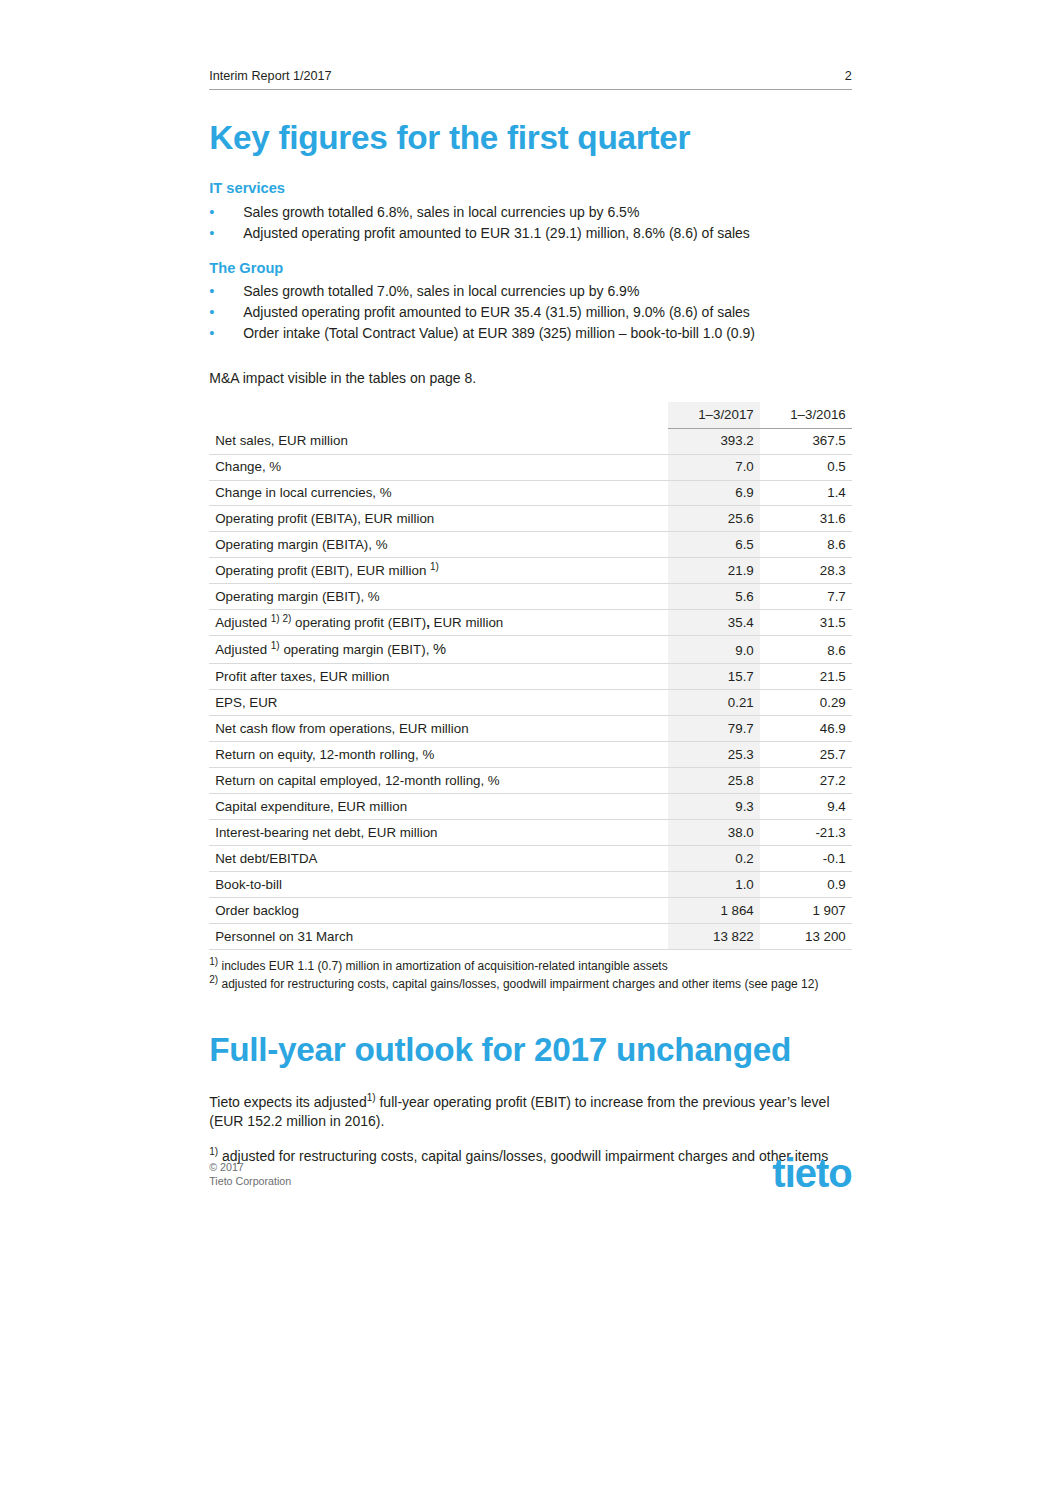Interim Report 1/2017
2
Key figures for the first quarter
IT services
Sales growth totalled 6.8%, sales in local currencies up by 6.5%
Adjusted operating profit amounted to EUR 31.1 (29.1) million, 8.6% (8.6) of sales
The Group
Sales growth totalled 7.0%, sales in local currencies up by 6.9%
Adjusted operating profit amounted to EUR 35.4 (31.5) million, 9.0% (8.6) of sales
Order intake (Total Contract Value) at EUR 389 (325) million – book-to-bill 1.0 (0.9)
M&A impact visible in the tables on page 8.
| | 1–3/2017 | 1–3/2016 |
| --- | --- | --- |
| Net sales, EUR million | 393.2 | 367.5 |
| Change, % | 7.0 | 0.5 |
| Change in local currencies, % | 6.9 | 1.4 |
| Operating profit (EBITA), EUR million | 25.6 | 31.6 |
| Operating margin (EBITA), % | 6.5 | 8.6 |
| Operating profit (EBIT), EUR million 1) | 21.9 | 28.3 |
| Operating margin (EBIT), % | 5.6 | 7.7 |
| Adjusted 1) 2) operating profit (EBIT) , EUR million | 35.4 | 31.5 |
| Adjusted 1) operating margin (EBIT), % | 9.0 | 8.6 |
| Profit after taxes, EUR million | 15.7 | 21.5 |
| EPS, EUR | 0.21 | 0.29 |
| Net cash flow from operations, EUR million | 79.7 | 46.9 |
| Return on equity, 12-month rolling, % | 25.3 | 25.7 |
| Return on capital employed, 12-month rolling, % | 25.8 | 27.2 |
| Capital expenditure, EUR million | 9.3 | 9.4 |
| Interest-bearing net debt, EUR million | 38.0 | -21.3 |
| Net debt/EBITDA | 0.2 | -0.1 |
| Book-to-bill | 1.0 | 0.9 |
| Order backlog | 1 864 | 1 907 |
| Personnel on 31 March | 13 822 | 13 200 |
1) includes EUR 1.1 (0.7) million in amortization of acquisition-related intangible assets
2) adjusted for restructuring costs, capital gains/losses, goodwill impairment charges and other items (see page 12)
Full-year outlook for 2017 unchanged
Tieto expects its adjusted1) full-year operating profit (EBIT) to increase from the previous year’s level (EUR 152.2 million in 2016).
1) adjusted for restructuring costs, capital gains/losses, goodwill impairment charges and other items
© 2017
Tieto Corporation
tieto